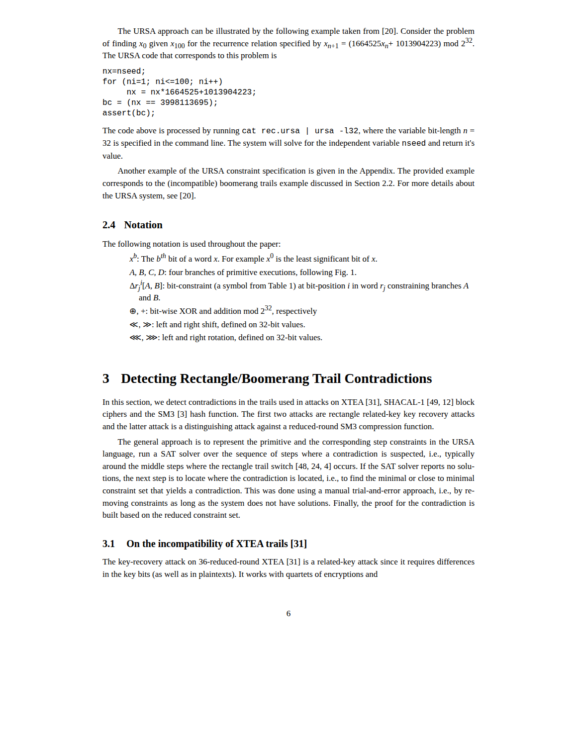The URSA approach can be illustrated by the following example taken from [20]. Consider the problem of finding x0 given x100 for the recurrence relation specified by xn+1 = (1664525xn+ 1013904223) mod 232. The URSA code that corresponds to this problem is
nx=nseed; for (ni=1; ni<=100; ni++) nx = nx*1664525+1013904223; bc = (nx == 3998113695); assert(bc);
The code above is processed by running cat rec.ursa | ursa -l32, where the variable bit-length n = 32 is specified in the command line. The system will solve for the independent variable nseed and return it's value.
Another example of the URSA constraint specification is given in the Appendix. The provided example corresponds to the (incompatible) boomerang trails example discussed in Section 2.2. For more details about the URSA system, see [20].
2.4 Notation
The following notation is used throughout the paper:
xb: The bth bit of a word x. For example x0 is the least significant bit of x.
A, B, C, D: four branches of primitive executions, following Fig. 1.
Δrji[A, B]: bit-constraint (a symbol from Table 1) at bit-position i in word rj constraining branches A and B.
⊕, +: bit-wise XOR and addition mod 232, respectively
≪, ≫: left and right shift, defined on 32-bit values.
⋘, ⋙: left and right rotation, defined on 32-bit values.
3 Detecting Rectangle/Boomerang Trail Contradictions
In this section, we detect contradictions in the trails used in attacks on XTEA [31], SHACAL-1 [49, 12] block ciphers and the SM3 [3] hash function. The first two attacks are rectangle related-key key recovery attacks and the latter attack is a distinguishing attack against a reduced-round SM3 compression function.
The general approach is to represent the primitive and the corresponding step constraints in the URSA language, run a SAT solver over the sequence of steps where a contradiction is suspected, i.e., typically around the middle steps where the rectangle trail switch [48, 24, 4] occurs. If the SAT solver reports no solutions, the next step is to locate where the contradiction is located, i.e., to find the minimal or close to minimal constraint set that yields a contradiction. This was done using a manual trial-and-error approach, i.e., by removing constraints as long as the system does not have solutions. Finally, the proof for the contradiction is built based on the reduced constraint set.
3.1 On the incompatibility of XTEA trails [31]
The key-recovery attack on 36-reduced-round XTEA [31] is a related-key attack since it requires differences in the key bits (as well as in plaintexts). It works with quartets of encryptions and
6